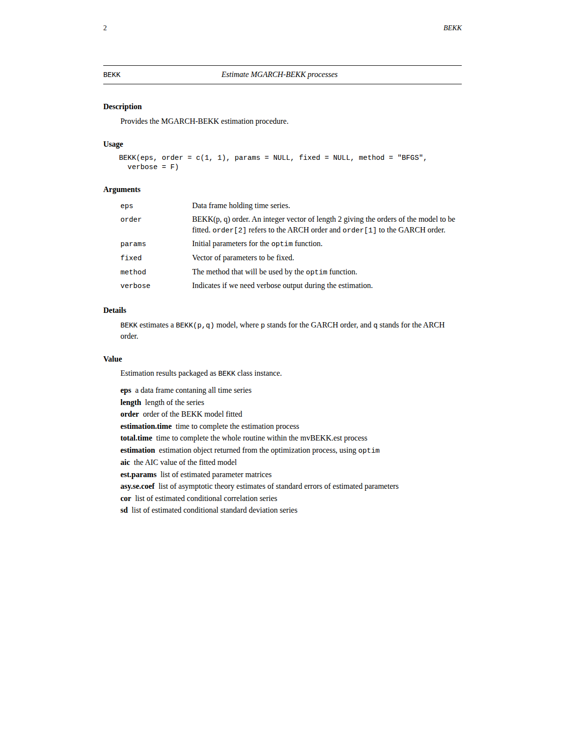2 BEKK
BEKK Estimate MGARCH-BEKK processes
Description
Provides the MGARCH-BEKK estimation procedure.
Usage
BEKK(eps, order = c(1, 1), params = NULL, fixed = NULL, method = "BFGS",
  verbose = F)
Arguments
| eps | Data frame holding time series. |
| order | BEKK(p, q) order. An integer vector of length 2 giving the orders of the model to be fitted. order[2] refers to the ARCH order and order[1] to the GARCH order. |
| params | Initial parameters for the optim function. |
| fixed | Vector of parameters to be fixed. |
| method | The method that will be used by the optim function. |
| verbose | Indicates if we need verbose output during the estimation. |
Details
BEKK estimates a BEKK(p,q) model, where p stands for the GARCH order, and q stands for the ARCH order.
Value
Estimation results packaged as BEKK class instance.
eps
a data frame contaning all time series
length
length of the series
order
order of the BEKK model fitted
estimation.time
time to complete the estimation process
total.time
time to complete the whole routine within the mvBEKK.est process
estimation
estimation object returned from the optimization process, using optim
aic
the AIC value of the fitted model
est.params
list of estimated parameter matrices
asy.se.coef
list of asymptotic theory estimates of standard errors of estimated parameters
cor
list of estimated conditional correlation series
sd
list of estimated conditional standard deviation series